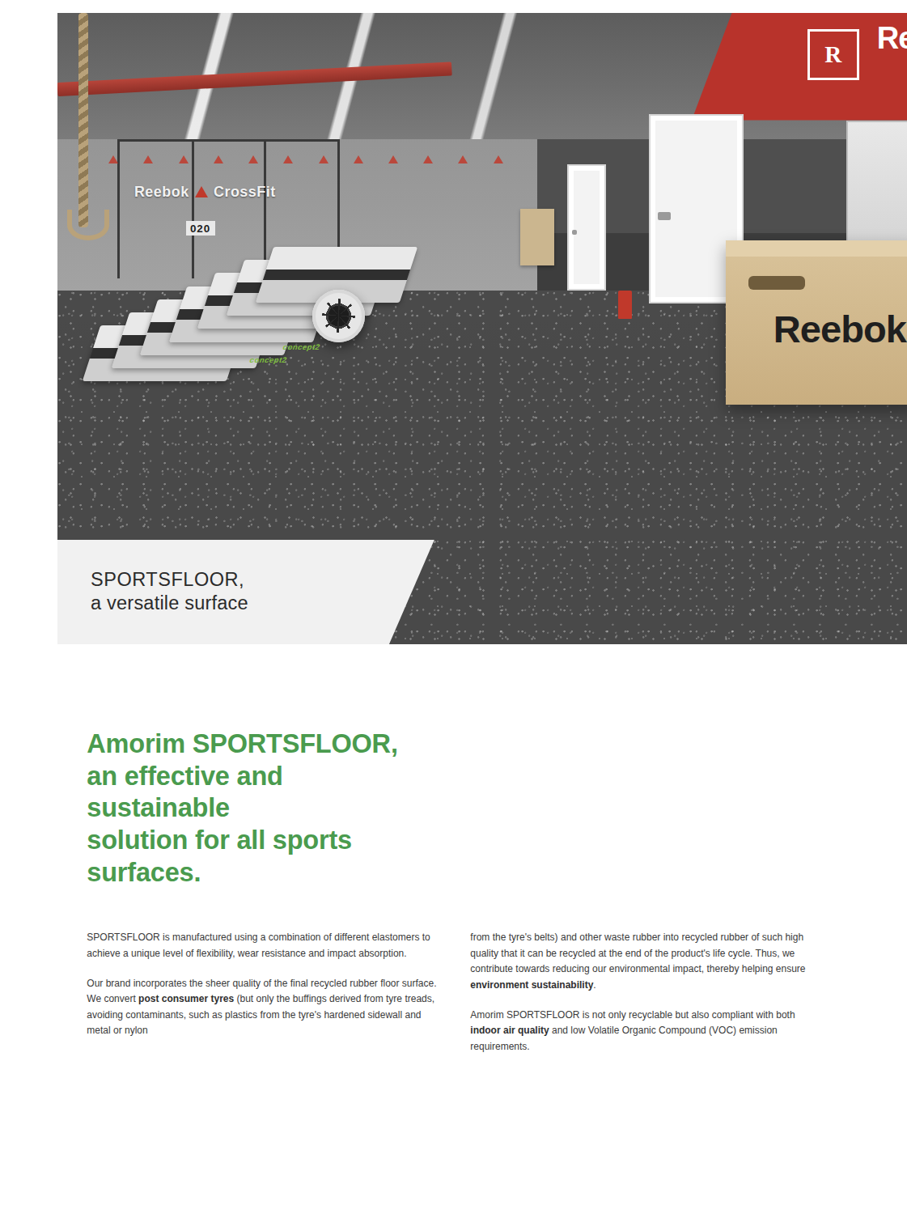Re
R
Reebok
Reebok CrossFit
020
concept2
concept2
SPORTSFLOOR, a versatile surface
Amorim SPORTSFLOOR,
an effective and sustainable
solution for all sports
surfaces.
SPORTSFLOOR is manufactured using a combination of different elastomers to achieve a unique level of flexibility, wear resistance and impact absorption.
Our brand incorporates the sheer quality of the final recycled rubber floor surface. We convert post consumer tyres (but only the buffings derived from tyre treads, avoiding contaminants, such as plastics from the tyre's hardened sidewall and metal or nylon
from the tyre's belts) and other waste rubber into recycled rubber of such high quality that it can be recycled at the end of the product's life cycle. Thus, we contribute towards reducing our environmental impact, thereby helping ensure environment sustainability.
Amorim SPORTSFLOOR is not only recyclable but also compliant with both indoor air quality and low Volatile Organic Compound (VOC) emission requirements.